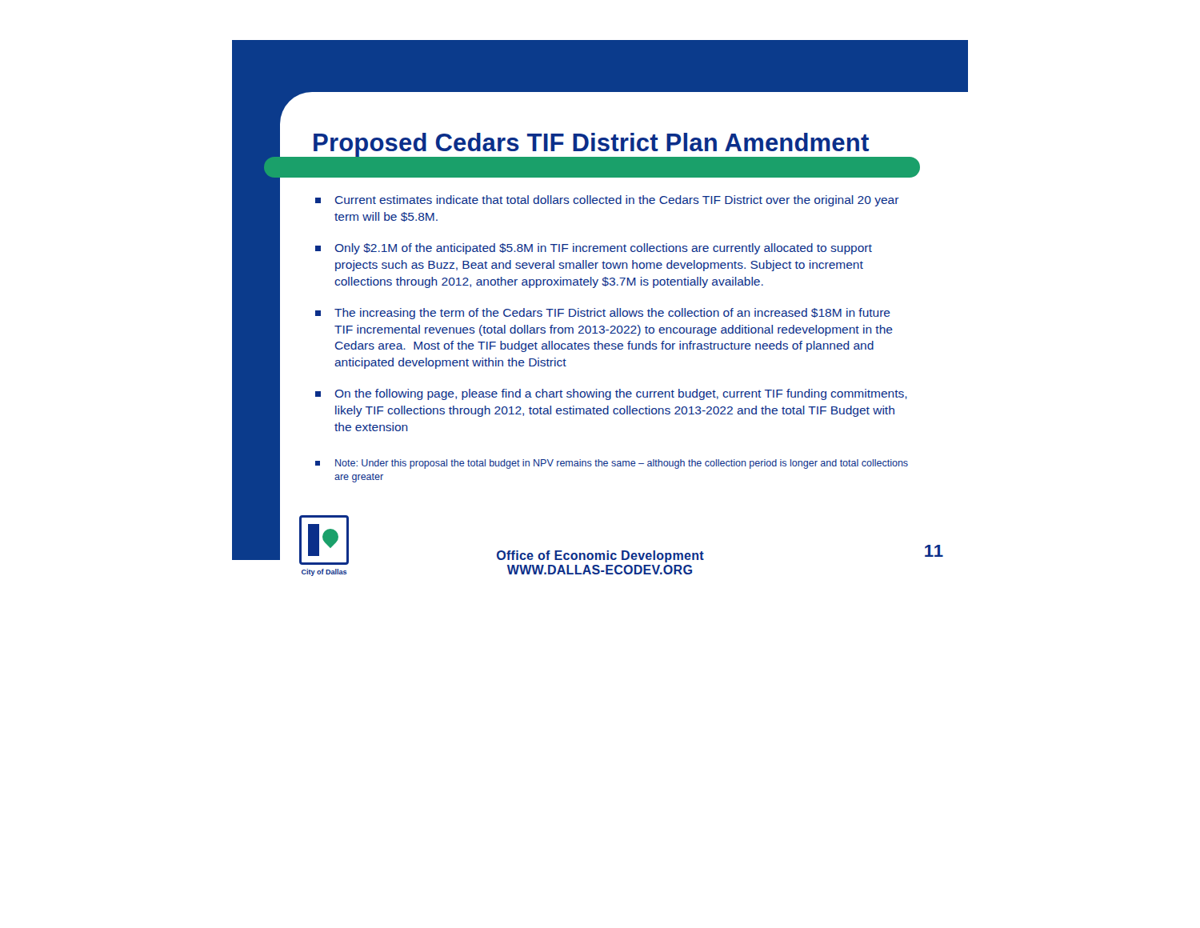Proposed Cedars TIF District Plan Amendment
Current estimates indicate that total dollars collected in the Cedars TIF District over the original 20 year term will be $5.8M.
Only $2.1M of the anticipated $5.8M in TIF increment collections are currently allocated to support projects such as Buzz, Beat and several smaller town home developments. Subject to increment collections through 2012, another approximately $3.7M is potentially available.
The increasing the term of the Cedars TIF District allows the collection of an increased $18M in future TIF incremental revenues (total dollars from 2013-2022) to encourage additional redevelopment in the Cedars area. Most of the TIF budget allocates these funds for infrastructure needs of planned and anticipated development within the District
On the following page, please find a chart showing the current budget, current TIF funding commitments, likely TIF collections through 2012, total estimated collections 2013-2022 and the total TIF Budget with the extension
Note: Under this proposal the total budget in NPV remains the same – although the collection period is longer and total collections are greater
City of Dallas
Office of Economic Development
WWW.DALLAS-ECODEV.ORG
11